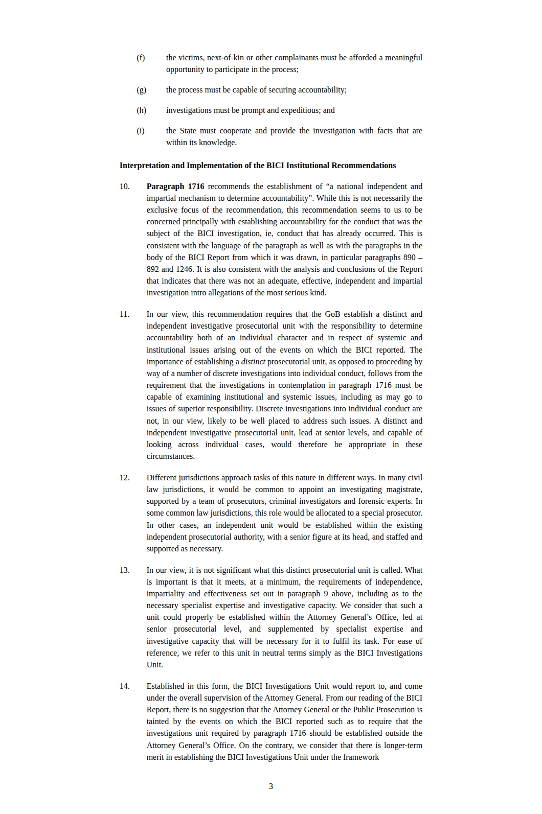(f) the victims, next-of-kin or other complainants must be afforded a meaningful opportunity to participate in the process;
(g) the process must be capable of securing accountability;
(h) investigations must be prompt and expeditious; and
(i) the State must cooperate and provide the investigation with facts that are within its knowledge.
Interpretation and Implementation of the BICI Institutional Recommendations
10.
Paragraph 1716 recommends the establishment of “a national independent and impartial mechanism to determine accountability”. While this is not necessarily the exclusive focus of the recommendation, this recommendation seems to us to be concerned principally with establishing accountability for the conduct that was the subject of the BICI investigation, ie, conduct that has already occurred. This is consistent with the language of the paragraph as well as with the paragraphs in the body of the BICI Report from which it was drawn, in particular paragraphs 890 – 892 and 1246. It is also consistent with the analysis and conclusions of the Report that indicates that there was not an adequate, effective, independent and impartial investigation intro allegations of the most serious kind.
11.
In our view, this recommendation requires that the GoB establish a distinct and independent investigative prosecutorial unit with the responsibility to determine accountability both of an individual character and in respect of systemic and institutional issues arising out of the events on which the BICI reported. The importance of establishing a distinct prosecutorial unit, as opposed to proceeding by way of a number of discrete investigations into individual conduct, follows from the requirement that the investigations in contemplation in paragraph 1716 must be capable of examining institutional and systemic issues, including as may go to issues of superior responsibility. Discrete investigations into individual conduct are not, in our view, likely to be well placed to address such issues. A distinct and independent investigative prosecutorial unit, lead at senior levels, and capable of looking across individual cases, would therefore be appropriate in these circumstances.
12.
Different jurisdictions approach tasks of this nature in different ways. In many civil law jurisdictions, it would be common to appoint an investigating magistrate, supported by a team of prosecutors, criminal investigators and forensic experts. In some common law jurisdictions, this role would be allocated to a special prosecutor. In other cases, an independent unit would be established within the existing independent prosecutorial authority, with a senior figure at its head, and staffed and supported as necessary.
13.
In our view, it is not significant what this distinct prosecutorial unit is called. What is important is that it meets, at a minimum, the requirements of independence, impartiality and effectiveness set out in paragraph 9 above, including as to the necessary specialist expertise and investigative capacity. We consider that such a unit could properly be established within the Attorney General’s Office, led at senior prosecutorial level, and supplemented by specialist expertise and investigative capacity that will be necessary for it to fulfil its task. For ease of reference, we refer to this unit in neutral terms simply as the BICI Investigations Unit.
14.
Established in this form, the BICI Investigations Unit would report to, and come under the overall supervision of the Attorney General. From our reading of the BICI Report, there is no suggestion that the Attorney General or the Public Prosecution is tainted by the events on which the BICI reported such as to require that the investigations unit required by paragraph 1716 should be established outside the Attorney General’s Office. On the contrary, we consider that there is longer-term merit in establishing the BICI Investigations Unit under the framework
3